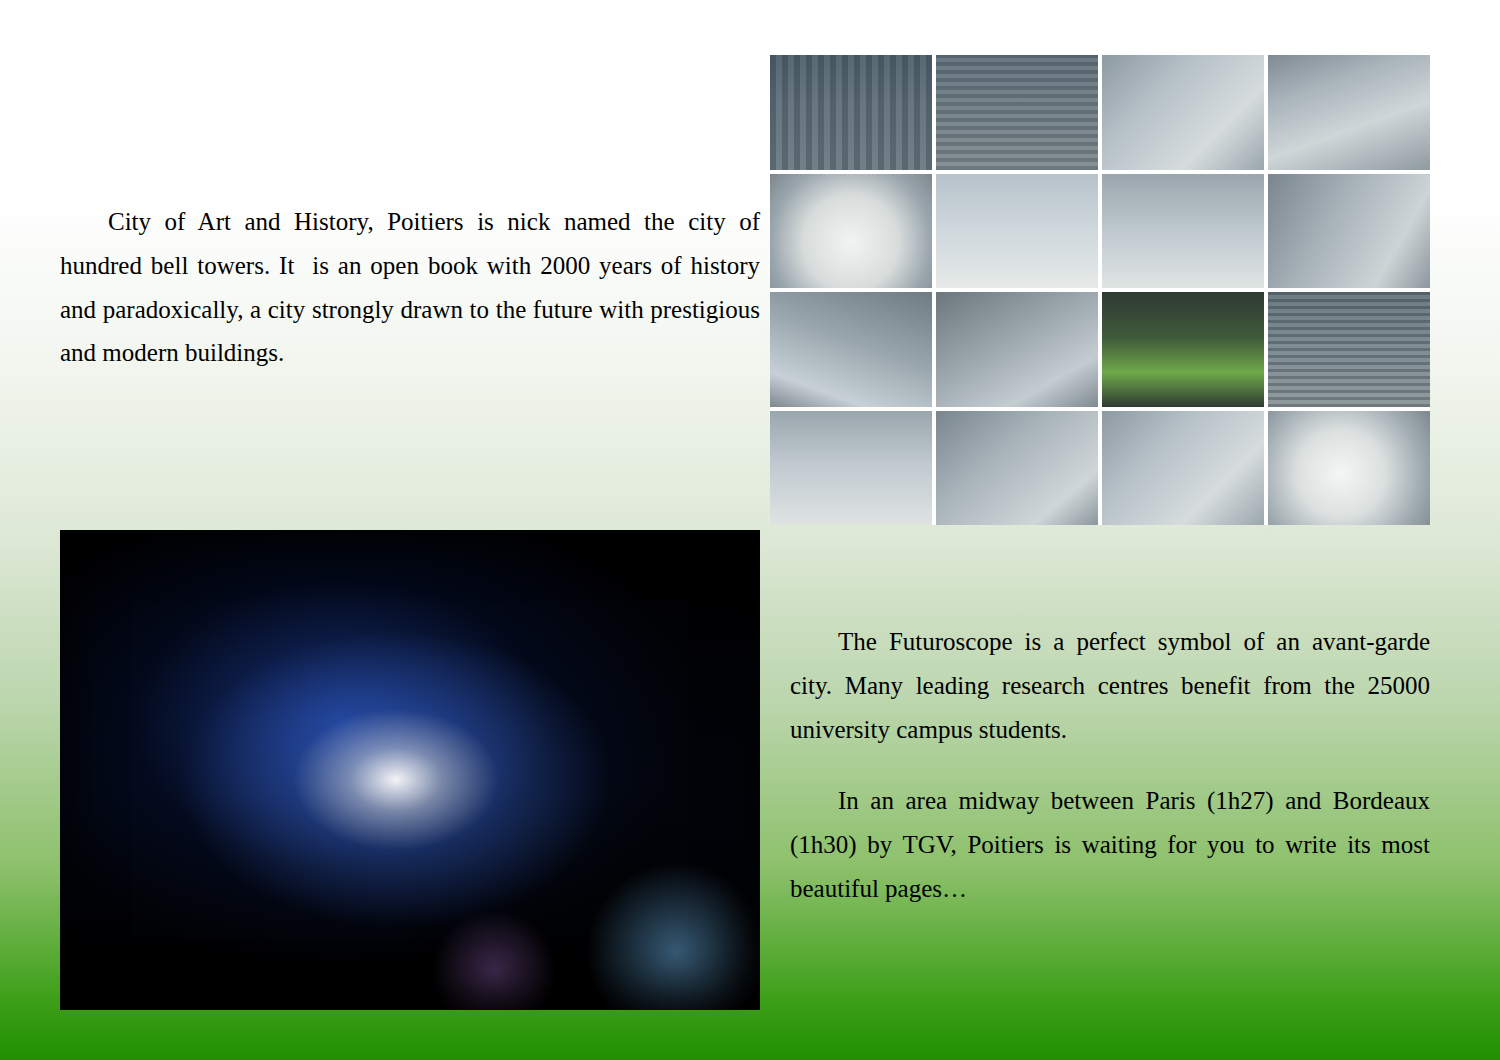City of Art and History, Poitiers is nick named the city of hundred bell towers. It is an open book with 2000 years of history and paradoxically, a city strongly drawn to the future with prestigious and modern buildings.
The Futuroscope is a perfect symbol of an avant-garde city. Many leading research centres benefit from the 25000 university campus students.
In an area midway between Paris (1h27) and Bordeaux (1h30) by TGV, Poitiers is waiting for you to write its most beautiful pages…